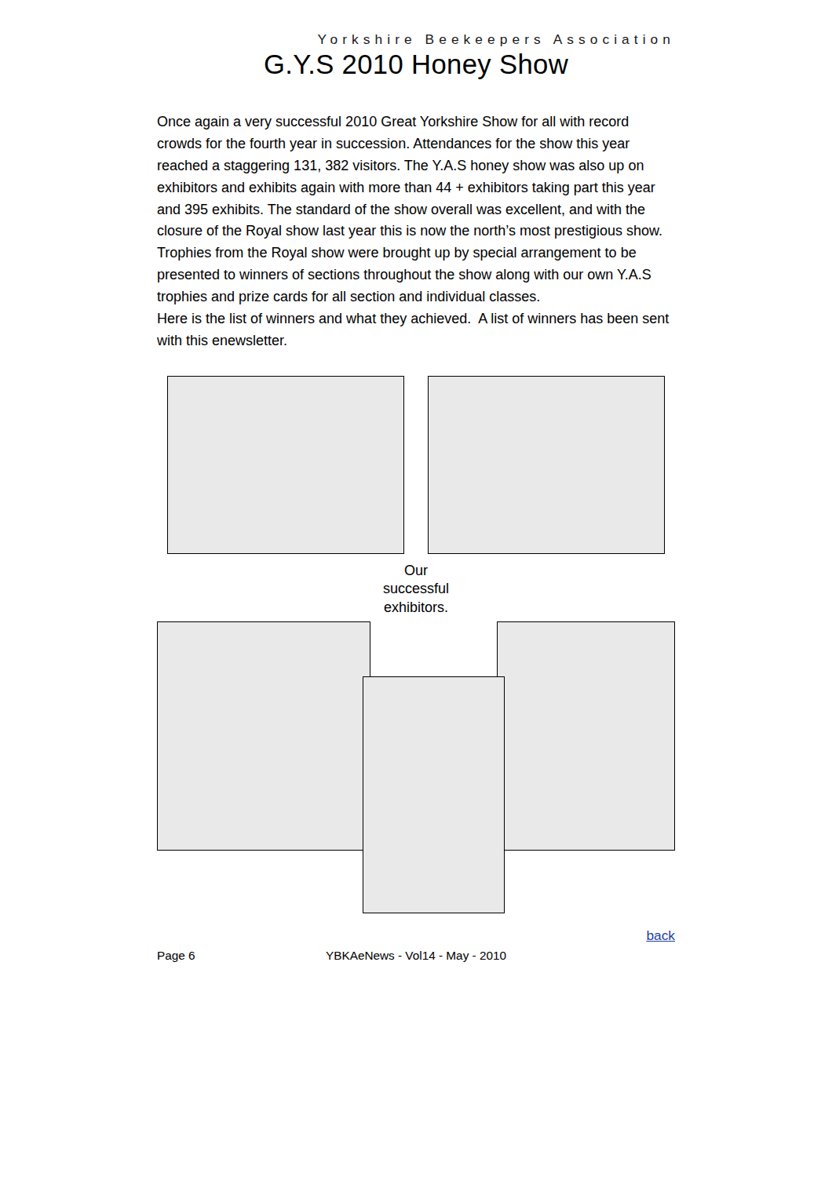Yorkshire Beekeepers Association
G.Y.S 2010 Honey Show
Once again a very successful 2010 Great Yorkshire Show for all with record crowds for the fourth year in succession. Attendances for the show this year reached a staggering 131, 382 visitors. The Y.A.S honey show was also up on exhibitors and exhibits again with more than 44 + exhibitors taking part this year and 395 exhibits. The standard of the show overall was excellent, and with the closure of the Royal show last year this is now the north’s most prestigious show. Trophies from the Royal show were brought up by special arrangement to be presented to winners of sections throughout the show along with our own Y.A.S trophies and prize cards for all section and individual classes.
Here is the list of winners and what they achieved. A list of winners has been sent with this enewsletter.
Our
successful
exhibitors.
back
Page 6
YBKAeNews - Vol14 - May - 2010